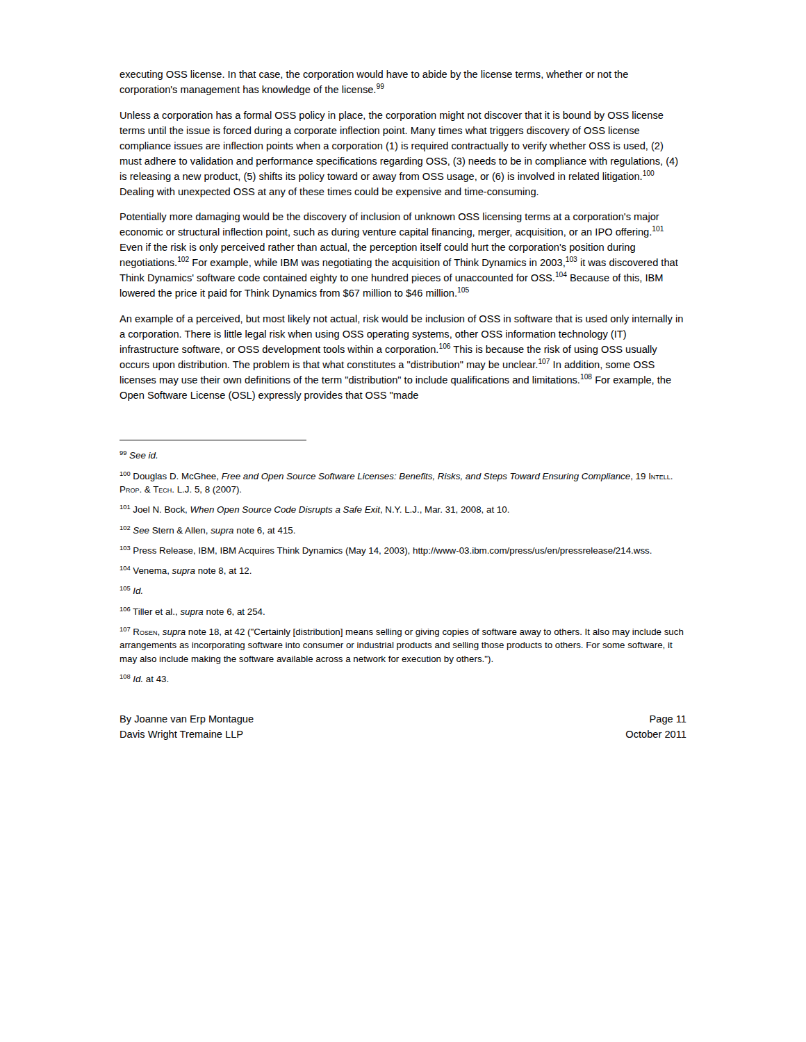executing OSS license. In that case, the corporation would have to abide by the license terms, whether or not the corporation's management has knowledge of the license.99
Unless a corporation has a formal OSS policy in place, the corporation might not discover that it is bound by OSS license terms until the issue is forced during a corporate inflection point. Many times what triggers discovery of OSS license compliance issues are inflection points when a corporation (1) is required contractually to verify whether OSS is used, (2) must adhere to validation and performance specifications regarding OSS, (3) needs to be in compliance with regulations, (4) is releasing a new product, (5) shifts its policy toward or away from OSS usage, or (6) is involved in related litigation.100 Dealing with unexpected OSS at any of these times could be expensive and time-consuming.
Potentially more damaging would be the discovery of inclusion of unknown OSS licensing terms at a corporation's major economic or structural inflection point, such as during venture capital financing, merger, acquisition, or an IPO offering.101 Even if the risk is only perceived rather than actual, the perception itself could hurt the corporation's position during negotiations.102 For example, while IBM was negotiating the acquisition of Think Dynamics in 2003,103 it was discovered that Think Dynamics' software code contained eighty to one hundred pieces of unaccounted for OSS.104 Because of this, IBM lowered the price it paid for Think Dynamics from $67 million to $46 million.105
An example of a perceived, but most likely not actual, risk would be inclusion of OSS in software that is used only internally in a corporation. There is little legal risk when using OSS operating systems, other OSS information technology (IT) infrastructure software, or OSS development tools within a corporation.106 This is because the risk of using OSS usually occurs upon distribution. The problem is that what constitutes a "distribution" may be unclear.107 In addition, some OSS licenses may use their own definitions of the term "distribution" to include qualifications and limitations.108 For example, the Open Software License (OSL) expressly provides that OSS "made
99 See id.
100 Douglas D. McGhee, Free and Open Source Software Licenses: Benefits, Risks, and Steps Toward Ensuring Compliance, 19 Intell. Prop. & Tech. L.J. 5, 8 (2007).
101 Joel N. Bock, When Open Source Code Disrupts a Safe Exit, N.Y. L.J., Mar. 31, 2008, at 10.
102 See Stern & Allen, supra note 6, at 415.
103 Press Release, IBM, IBM Acquires Think Dynamics (May 14, 2003), http://www-03.ibm.com/press/us/en/pressrelease/214.wss.
104 Venema, supra note 8, at 12.
105 Id.
106 Tiller et al., supra note 6, at 254.
107 Rosen, supra note 18, at 42 ("Certainly [distribution] means selling or giving copies of software away to others. It also may include such arrangements as incorporating software into consumer or industrial products and selling those products to others. For some software, it may also include making the software available across a network for execution by others.").
108 Id. at 43.
By Joanne van Erp Montague Davis Wright Tremaine LLP
Page 11 October 2011